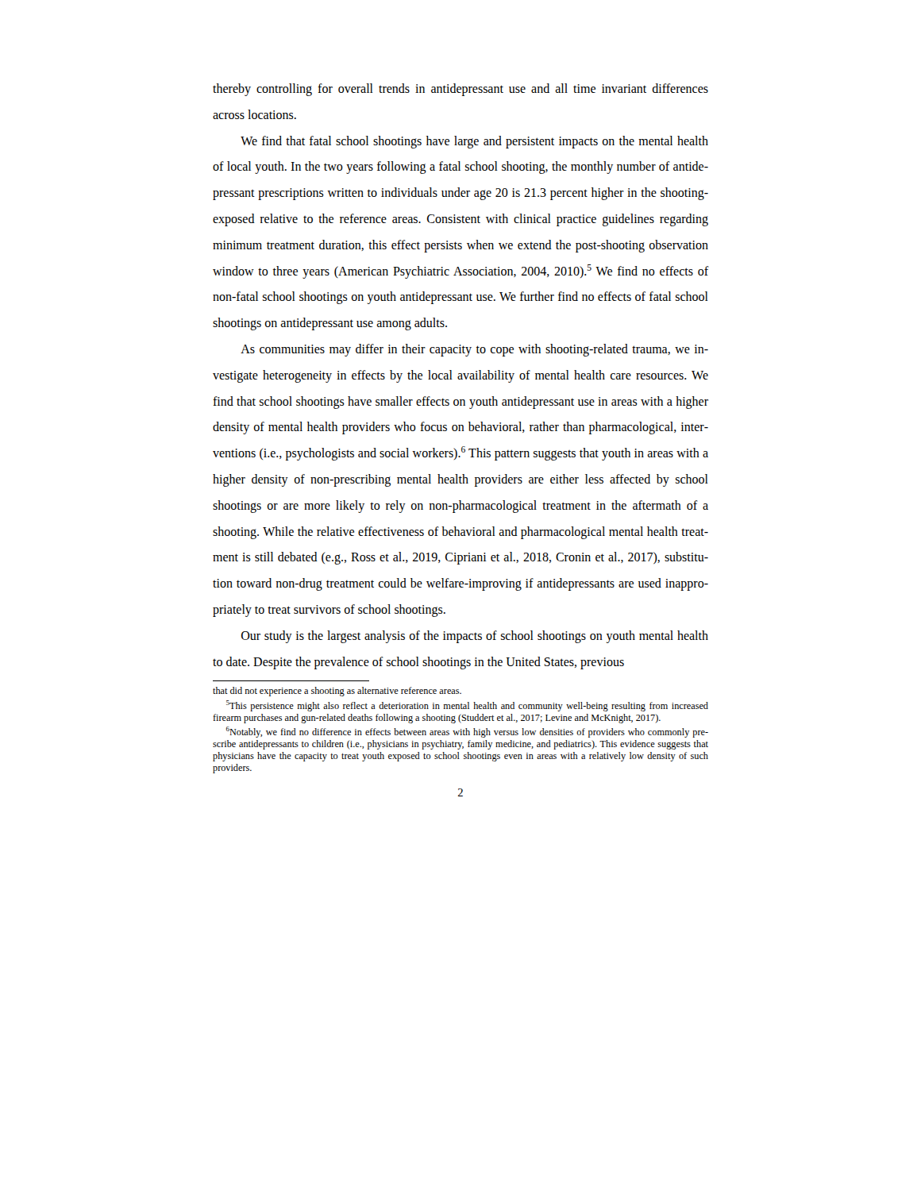thereby controlling for overall trends in antidepressant use and all time invariant differences across locations.
We find that fatal school shootings have large and persistent impacts on the mental health of local youth. In the two years following a fatal school shooting, the monthly number of antidepressant prescriptions written to individuals under age 20 is 21.3 percent higher in the shooting-exposed relative to the reference areas. Consistent with clinical practice guidelines regarding minimum treatment duration, this effect persists when we extend the post-shooting observation window to three years (American Psychiatric Association, 2004, 2010).5 We find no effects of non-fatal school shootings on youth antidepressant use. We further find no effects of fatal school shootings on antidepressant use among adults.
As communities may differ in their capacity to cope with shooting-related trauma, we investigate heterogeneity in effects by the local availability of mental health care resources. We find that school shootings have smaller effects on youth antidepressant use in areas with a higher density of mental health providers who focus on behavioral, rather than pharmacological, interventions (i.e., psychologists and social workers).6 This pattern suggests that youth in areas with a higher density of non-prescribing mental health providers are either less affected by school shootings or are more likely to rely on non-pharmacological treatment in the aftermath of a shooting. While the relative effectiveness of behavioral and pharmacological mental health treatment is still debated (e.g., Ross et al., 2019, Cipriani et al., 2018, Cronin et al., 2017), substitution toward non-drug treatment could be welfare-improving if antidepressants are used inappropriately to treat survivors of school shootings.
Our study is the largest analysis of the impacts of school shootings on youth mental health to date. Despite the prevalence of school shootings in the United States, previous
that did not experience a shooting as alternative reference areas.
5This persistence might also reflect a deterioration in mental health and community well-being resulting from increased firearm purchases and gun-related deaths following a shooting (Studdert et al., 2017; Levine and McKnight, 2017).
6Notably, we find no difference in effects between areas with high versus low densities of providers who commonly prescribe antidepressants to children (i.e., physicians in psychiatry, family medicine, and pediatrics). This evidence suggests that physicians have the capacity to treat youth exposed to school shootings even in areas with a relatively low density of such providers.
2